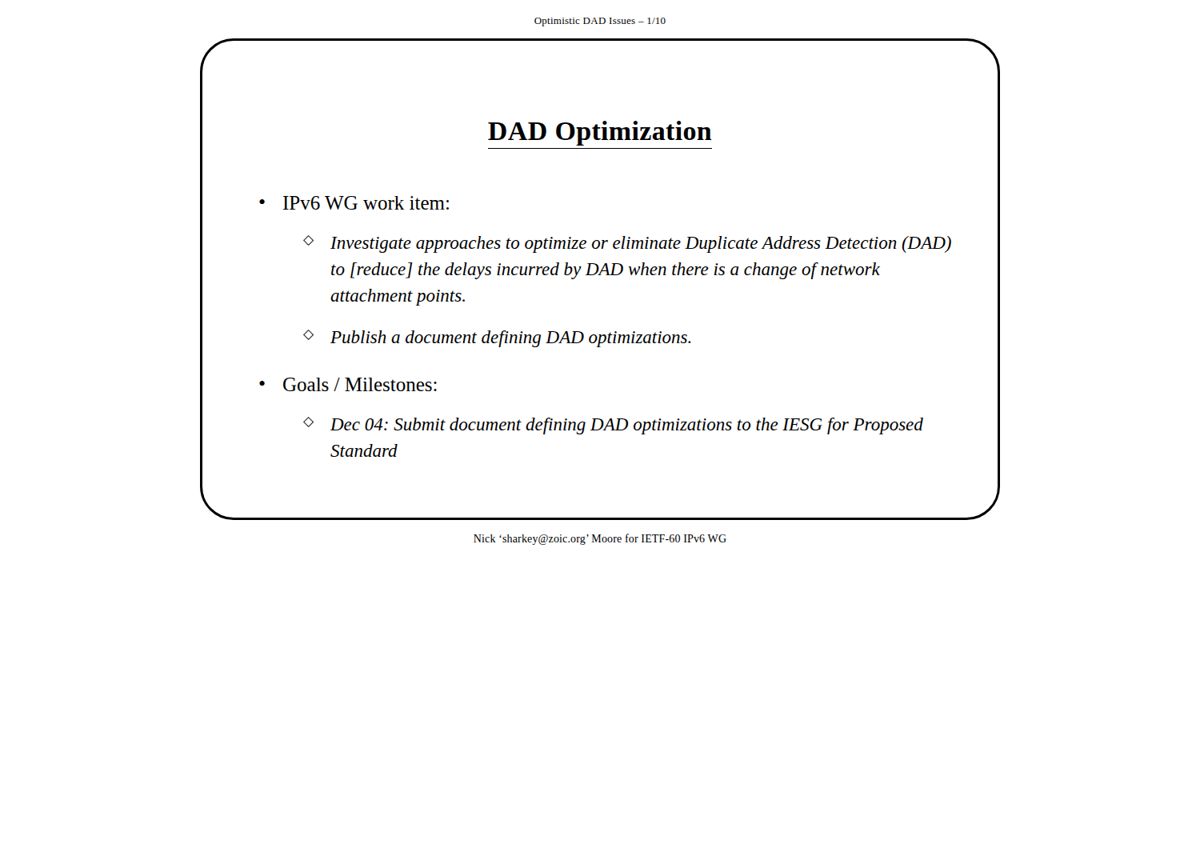Optimistic DAD Issues – 1/10
DAD Optimization
IPv6 WG work item:
Investigate approaches to optimize or eliminate Duplicate Address Detection (DAD) to [reduce] the delays incurred by DAD when there is a change of network attachment points.
Publish a document defining DAD optimizations.
Goals / Milestones:
Dec 04: Submit document defining DAD optimizations to the IESG for Proposed Standard
Nick ‘sharkey@zoic.org’ Moore for IETF-60 IPv6 WG